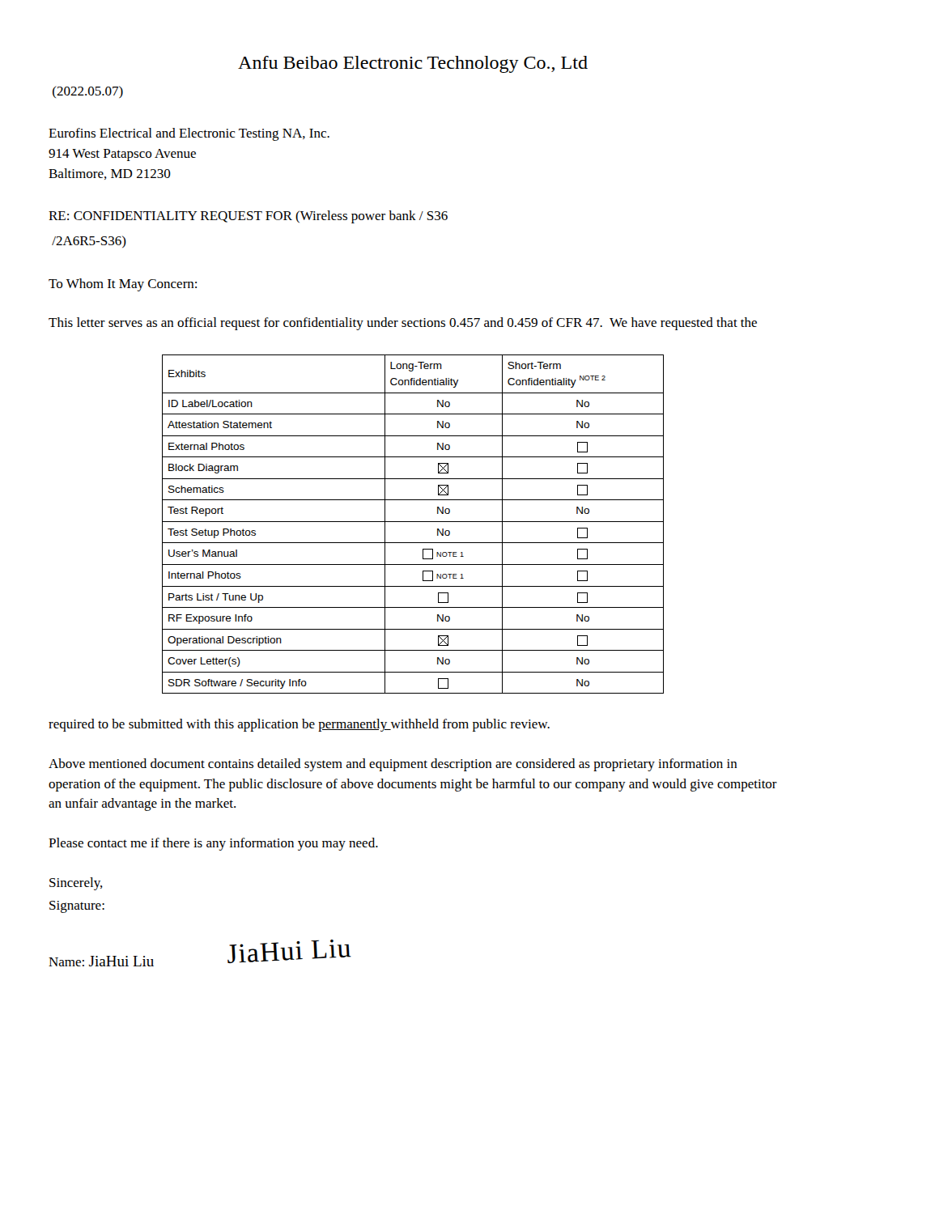Anfu Beibao Electronic Technology Co., Ltd
(2022.05.07)
Eurofins Electrical and Electronic Testing NA, Inc.
914 West Patapsco Avenue
Baltimore, MD 21230
RE: CONFIDENTIALITY REQUEST FOR (Wireless power bank / S36
/2A6R5-S36)
To Whom It May Concern:
This letter serves as an official request for confidentiality under sections 0.457 and 0.459 of CFR 47. We have requested that the
| Exhibits | Long-Term Confidentiality | Short-Term Confidentiality NOTE 2 |
| --- | --- | --- |
| ID Label/Location | No | No |
| Attestation Statement | No | No |
| External Photos | No | |
| Block Diagram | | |
| Schematics | | |
| Test Report | No | No |
| Test Setup Photos | No | |
| User’s Manual | NOTE 1 | |
| Internal Photos | NOTE 1 | |
| Parts List / Tune Up | | |
| RF Exposure Info | No | No |
| Operational Description | | |
| Cover Letter(s) | No | No |
| SDR Software / Security Info | | No |
required to be submitted with this application be permanently withheld from public review.
Above mentioned document contains detailed system and equipment description are considered as proprietary information in operation of the equipment. The public disclosure of above documents might be harmful to our company and would give competitor an unfair advantage in the market.
Please contact me if there is any information you may need.
Sincerely,
Signature:
Name: JiaHui Liu
JiaHui Liu